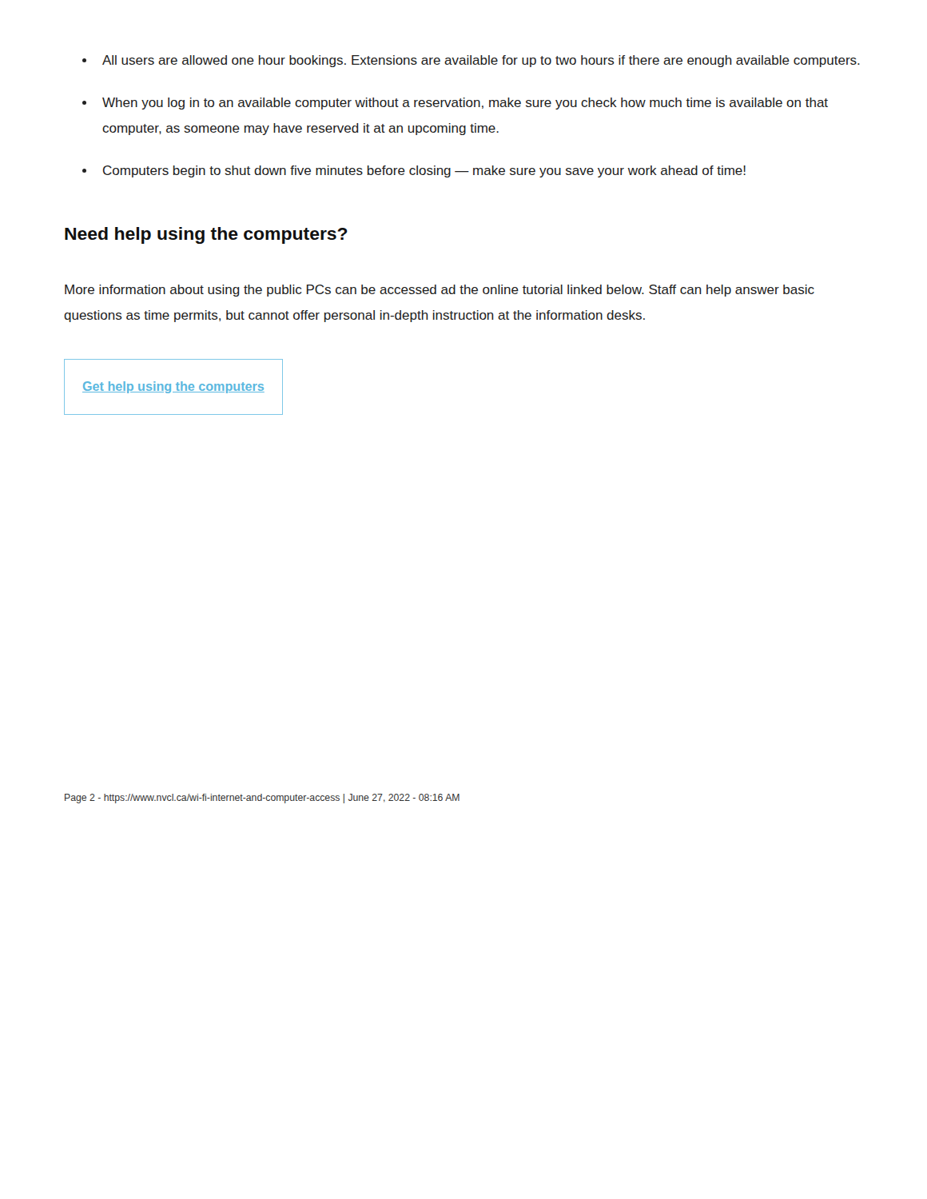All users are allowed one hour bookings. Extensions are available for up to two hours if there are enough available computers.
When you log in to an available computer without a reservation, make sure you check how much time is available on that computer, as someone may have reserved it at an upcoming time.
Computers begin to shut down five minutes before closing — make sure you save your work ahead of time!
Need help using the computers?
More information about using the public PCs can be accessed ad the online tutorial linked below. Staff can help answer basic questions as time permits, but cannot offer personal in-depth instruction at the information desks.
Get help using the computers
Page 2 - https://www.nvcl.ca/wi-fi-internet-and-computer-access | June 27, 2022 - 08:16 AM